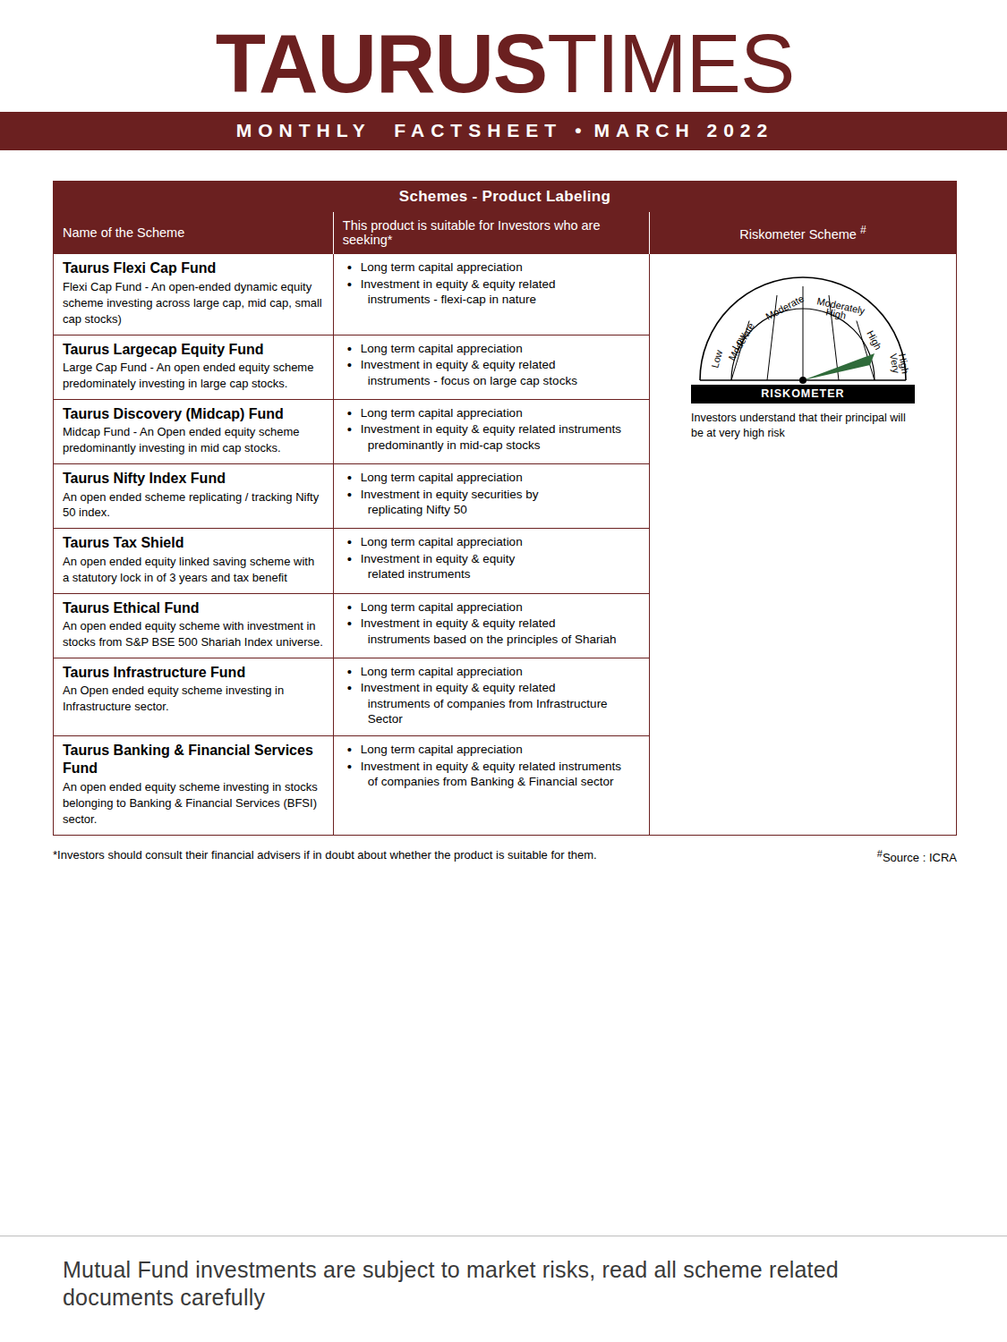TAURUSTIMES
MONTHLY FACTSHEET•MARCH 2022
| Schemes - Product Labeling |
| --- |
| Name of the Scheme | This product is suitable for Investors who are seeking* | Riskometer Scheme # |
| Taurus Flexi Cap Fund Flexi Cap Fund - An open-ended dynamic equity scheme investing across large cap, mid cap, small cap stocks) | Long term capital appreciation Investment in equity & equity related instruments - flexi-cap in nature | Low Low Moderate Moderate Moderately High High Very High RISKOMETER Investors understand that their principal will be at very high risk |
| Taurus Largecap Equity Fund Large Cap Fund - An open ended equity scheme predominately investing in large cap stocks. | Long term capital appreciation Investment in equity & equity related instruments - focus on large cap stocks |
| Taurus Discovery (Midcap) Fund Midcap Fund - An Open ended equity scheme predominantly investing in mid cap stocks. | Long term capital appreciation Investment in equity & equity related instruments predominantly in mid-cap stocks |
| Taurus Nifty Index Fund An open ended scheme replicating / tracking Nifty 50 index. | Long term capital appreciation Investment in equity securities by replicating Nifty 50 |
| Taurus Tax Shield An open ended equity linked saving scheme with a statutory lock in of 3 years and tax benefit | Long term capital appreciation Investment in equity & equity related instruments |
| Taurus Ethical Fund An open ended equity scheme with investment in stocks from S&P BSE 500 Shariah Index universe. | Long term capital appreciation Investment in equity & equity related instruments based on the principles of Shariah |
| Taurus Infrastructure Fund An Open ended equity scheme investing in Infrastructure sector. | Long term capital appreciation Investment in equity & equity related instruments of companies from Infrastructure Sector |
| Taurus Banking & Financial Services Fund An open ended equity scheme investing in stocks belonging to Banking & Financial Services (BFSI) sector. | Long term capital appreciation Investment in equity & equity related instruments of companies from Banking & Financial sector |
*Investors should consult their financial advisers if in doubt about whether the product is suitable for them.
#Source : ICRA
Mutual Fund investments are subject to market risks, read all scheme related documents carefully